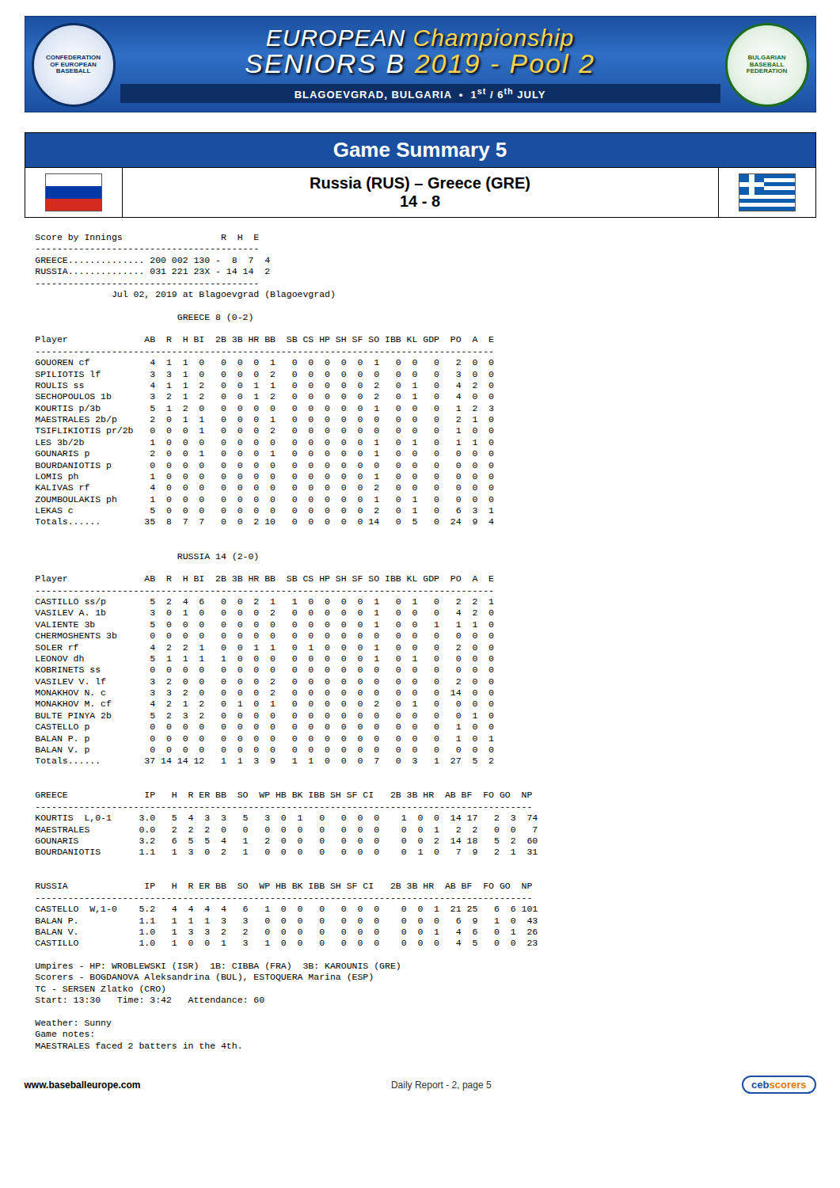CONFEDERATION
OF EUROPEAN
BASEBALL
BULGARIAN
BASEBALL
FEDERATION
EUROPEAN Championship
SENIORS B 2019 - Pool 2
BLAGOEVGRAD, BULGARIA • 1st / 6th JULY
Game Summary 5
Russia (RUS) – Greece (GRE)
14 - 8
  Score by Innings                  R  H  E
  -----------------------------------------
  GREECE.............. 200 002 130 -  8  7  4
  RUSSIA.............. 031 221 23X - 14 14  2
  -----------------------------------------
                Jul 02, 2019 at Blagoevgrad (Blagoevgrad)

                            GREECE 8 (0-2)

  Player              AB  R  H BI  2B 3B HR BB  SB CS HP SH SF SO IBB KL GDP  PO  A  E
  ------------------------------------------------------------------------------------
  GOUOREN cf           4  1  1  0   0  0  0  1   0  0  0  0  0  1   0  0   0   2  0  0
  SPILIOTIS lf         3  3  1  0   0  0  0  2   0  0  0  0  0  0   0  0   0   3  0  0
  ROULIS ss            4  1  1  2   0  0  1  1   0  0  0  0  0  2   0  1   0   4  2  0
  SECHOPOULOS 1b       3  2  1  2   0  0  1  2   0  0  0  0  0  2   0  1   0   4  0  0
  KOURTIS p/3b         5  1  2  0   0  0  0  0   0  0  0  0  0  1   0  0   0   1  2  3
  MAESTRALES 2b/p      2  0  1  1   0  0  0  1   0  0  0  0  0  0   0  0   0   2  1  0
  TSIFLIKIOTIS pr/2b   0  0  0  1   0  0  0  2   0  0  0  0  0  0   0  0   0   1  0  0
  LES 3b/2b            1  0  0  0   0  0  0  0   0  0  0  0  0  1   0  1   0   1  1  0
  GOUNARIS p           2  0  0  1   0  0  0  1   0  0  0  0  0  1   0  0   0   0  0  0
  BOURDANIOTIS p       0  0  0  0   0  0  0  0   0  0  0  0  0  0   0  0   0   0  0  0
  LOMIS ph             1  0  0  0   0  0  0  0   0  0  0  0  0  1   0  0   0   0  0  0
  KALIVAS rf           4  0  0  0   0  0  0  0   0  0  0  0  0  2   0  0   0   0  0  0
  ZOUMBOULAKIS ph      1  0  0  0   0  0  0  0   0  0  0  0  0  1   0  1   0   0  0  0
  LEKAS c              5  0  0  0   0  0  0  0   0  0  0  0  0  2   0  1   0   6  3  1
  Totals......        35  8  7  7   0  0  2 10   0  0  0  0  0 14   0  5   0  24  9  4


                            RUSSIA 14 (2-0)

  Player              AB  R  H BI  2B 3B HR BB  SB CS HP SH SF SO IBB KL GDP  PO  A  E
  ------------------------------------------------------------------------------------
  CASTILLO ss/p        5  2  4  6   0  0  2  1   1  0  0  0  0  1   0  1   0   2  2  1
  VASILEV A. 1b        3  0  1  0   0  0  0  2   0  0  0  0  0  1   0  0   0   4  2  0
  VALIENTE 3b          5  0  0  0   0  0  0  0   0  0  0  0  0  1   0  0   1   1  1  0
  CHERMOSHENTS 3b      0  0  0  0   0  0  0  0   0  0  0  0  0  0   0  0   0   0  0  0
  SOLER rf             4  2  2  1   0  0  1  1   0  1  0  0  0  1   0  0   0   2  0  0
  LEONOV dh            5  1  1  1   1  0  0  0   0  0  0  0  0  1   0  1   0   0  0  0
  KOBRINETS ss         0  0  0  0   0  0  0  0   0  0  0  0  0  0   0  0   0   0  0  0
  VASILEV V. lf        3  2  0  0   0  0  0  2   0  0  0  0  0  0   0  0   0   2  0  0
  MONAKHOV N. c        3  3  2  0   0  0  0  2   0  0  0  0  0  0   0  0   0  14  0  0
  MONAKHOV M. cf       4  2  1  2   0  1  0  1   0  0  0  0  0  2   0  1   0   0  0  0
  BULTE PINYA 2b       5  2  3  2   0  0  0  0   0  0  0  0  0  0   0  0   0   0  1  0
  CASTELLO p           0  0  0  0   0  0  0  0   0  0  0  0  0  0   0  0   0   1  0  0
  BALAN P. p           0  0  0  0   0  0  0  0   0  0  0  0  0  0   0  0   0   1  0  1
  BALAN V. p           0  0  0  0   0  0  0  0   0  0  0  0  0  0   0  0   0   0  0  0
  Totals......        37 14 14 12   1  1  3  9   1  1  0  0  0  7   0  3   1  27  5  2


  GREECE              IP   H  R ER BB  SO  WP HB BK IBB SH SF CI   2B 3B HR  AB BF  FO GO  NP
  -------------------------------------------------------------------------------------------
  KOURTIS  L,0-1     3.0   5  4  3  3   5   3  0  1   0   0  0  0    1  0  0  14 17   2  3  74
  MAESTRALES         0.0   2  2  2  0   0   0  0  0   0   0  0  0    0  0  1   2  2   0  0   7
  GOUNARIS           3.2   6  5  5  4   1   2  0  0   0   0  0  0    0  0  2  14 18   5  2  60
  BOURDANIOTIS       1.1   1  3  0  2   1   0  0  0   0   0  0  0    0  1  0   7  9   2  1  31


  RUSSIA              IP   H  R ER BB  SO  WP HB BK IBB SH SF CI   2B 3B HR  AB BF  FO GO  NP
  -------------------------------------------------------------------------------------------
  CASTELLO  W,1-0    5.2   4  4  4  4   6   1  0  0   0   0  0  0    0  0  1  21 25   6  6 101
  BALAN P.           1.1   1  1  1  3   3   0  0  0   0   0  0  0    0  0  0   6  9   1  0  43
  BALAN V.           1.0   1  3  3  2   2   0  0  0   0   0  0  0    0  0  1   4  6   0  1  26
  CASTILLO           1.0   1  0  0  1   3   1  0  0   0   0  0  0    0  0  0   4  5   0  0  23

  Umpires - HP: WROBLEWSKI (ISR)  1B: CIBBA (FRA)  3B: KAROUNIS (GRE)
  Scorers - BOGDANOVA Aleksandrina (BUL), ESTOQUERA Marina (ESP)
  TC - SERSEN Zlatko (CRO)
  Start: 13:30   Time: 3:42   Attendance: 60

  Weather: Sunny
  Game notes:
  MAESTRALES faced 2 batters in the 4th.
www.baseballeurope.com
Daily Report - 2, page 5
cebscorers